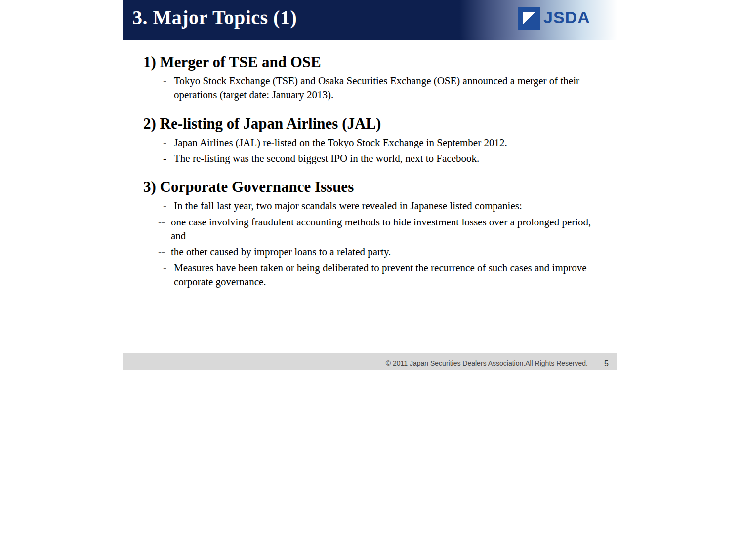3. Major Topics (1)
JSDA
1) Merger of TSE and OSE
Tokyo Stock Exchange (TSE) and Osaka Securities Exchange (OSE) announced a merger of their operations (target date: January 2013).
2) Re-listing of Japan Airlines (JAL)
Japan Airlines (JAL) re-listed on the Tokyo Stock Exchange in September 2012.
The re-listing was the second biggest IPO in the world, next to Facebook.
3) Corporate Governance Issues
In the fall last year, two major scandals were revealed in Japanese listed companies:
one case involving fraudulent accounting methods to hide investment losses over a prolonged period, and
the other caused by improper loans to a related party.
Measures have been taken or being deliberated to prevent the recurrence of such cases and improve corporate governance.
© 2011 Japan Securities Dealers Association.All Rights Reserved.
5